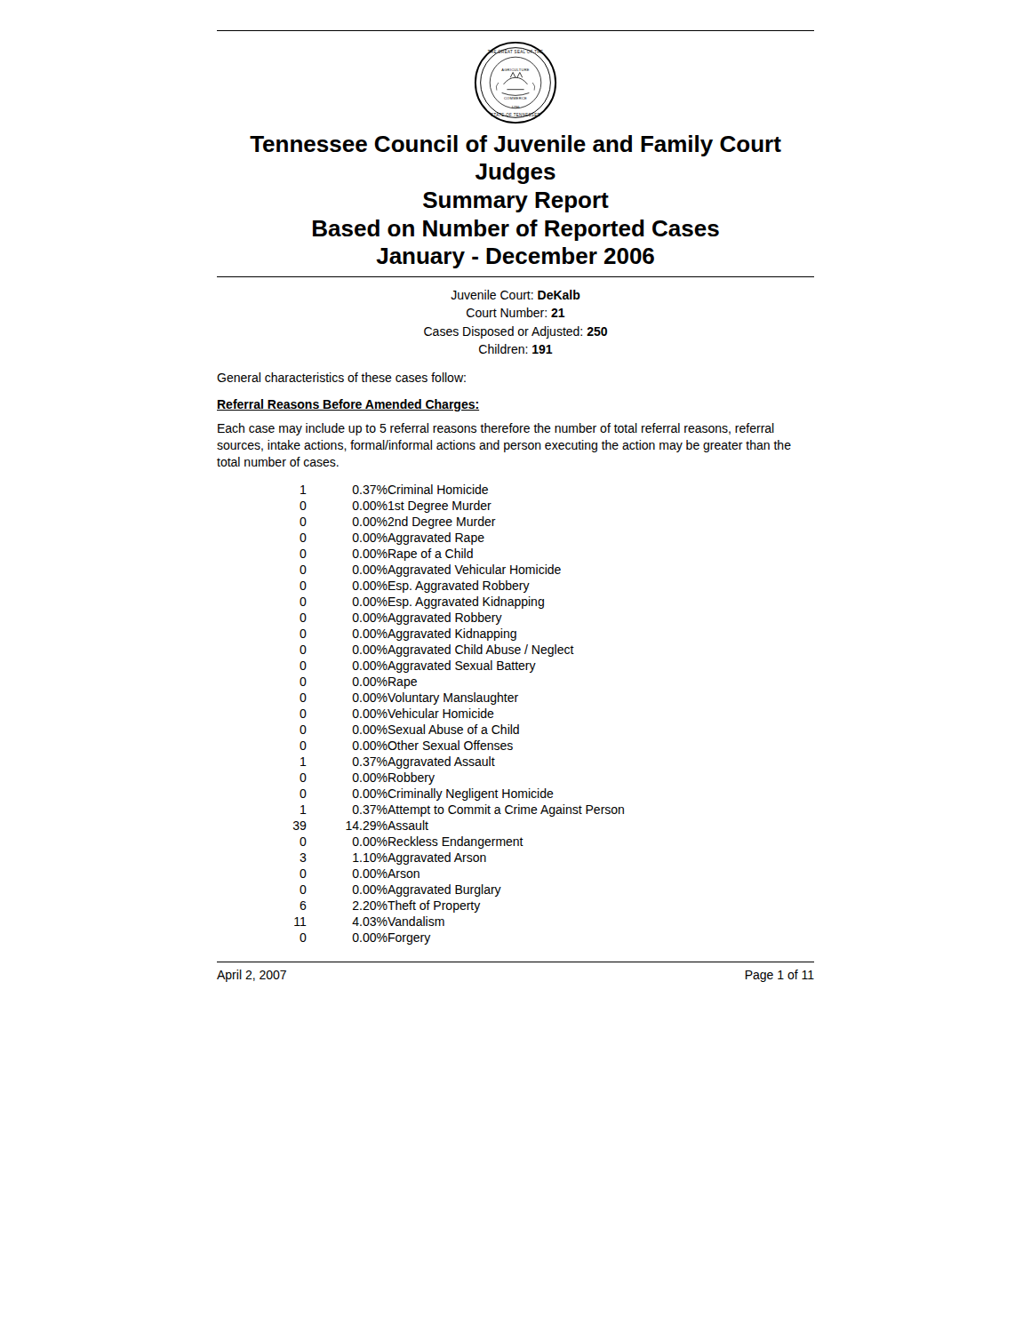THE GREAT SEAL OF THE STATE OF TENNESSEE AGRICULTURE COMMERCE 1796
Tennessee Council of Juvenile and Family Court Judges
Summary Report
Based on Number of Reported Cases
January - December 2006
Juvenile Court: DeKalb
Court Number: 21
Cases Disposed or Adjusted: 250
Children: 191
General characteristics of these cases follow:
Referral Reasons Before Amended Charges:
Each case may include up to 5 referral reasons therefore the number of total referral reasons, referral sources, intake actions, formal/informal actions and person executing the action may be greater than the total number of cases.
| 1 | 0.37% | Criminal Homicide |
| 0 | 0.00% | 1st Degree Murder |
| 0 | 0.00% | 2nd Degree Murder |
| 0 | 0.00% | Aggravated Rape |
| 0 | 0.00% | Rape of a Child |
| 0 | 0.00% | Aggravated Vehicular Homicide |
| 0 | 0.00% | Esp. Aggravated Robbery |
| 0 | 0.00% | Esp. Aggravated Kidnapping |
| 0 | 0.00% | Aggravated Robbery |
| 0 | 0.00% | Aggravated Kidnapping |
| 0 | 0.00% | Aggravated Child Abuse / Neglect |
| 0 | 0.00% | Aggravated Sexual Battery |
| 0 | 0.00% | Rape |
| 0 | 0.00% | Voluntary Manslaughter |
| 0 | 0.00% | Vehicular Homicide |
| 0 | 0.00% | Sexual Abuse of a Child |
| 0 | 0.00% | Other Sexual Offenses |
| 1 | 0.37% | Aggravated Assault |
| 0 | 0.00% | Robbery |
| 0 | 0.00% | Criminally Negligent Homicide |
| 1 | 0.37% | Attempt to Commit a Crime Against Person |
| 39 | 14.29% | Assault |
| 0 | 0.00% | Reckless Endangerment |
| 3 | 1.10% | Aggravated Arson |
| 0 | 0.00% | Arson |
| 0 | 0.00% | Aggravated Burglary |
| 6 | 2.20% | Theft of Property |
| 11 | 4.03% | Vandalism |
| 0 | 0.00% | Forgery |
April 2, 2007
Page 1 of 11